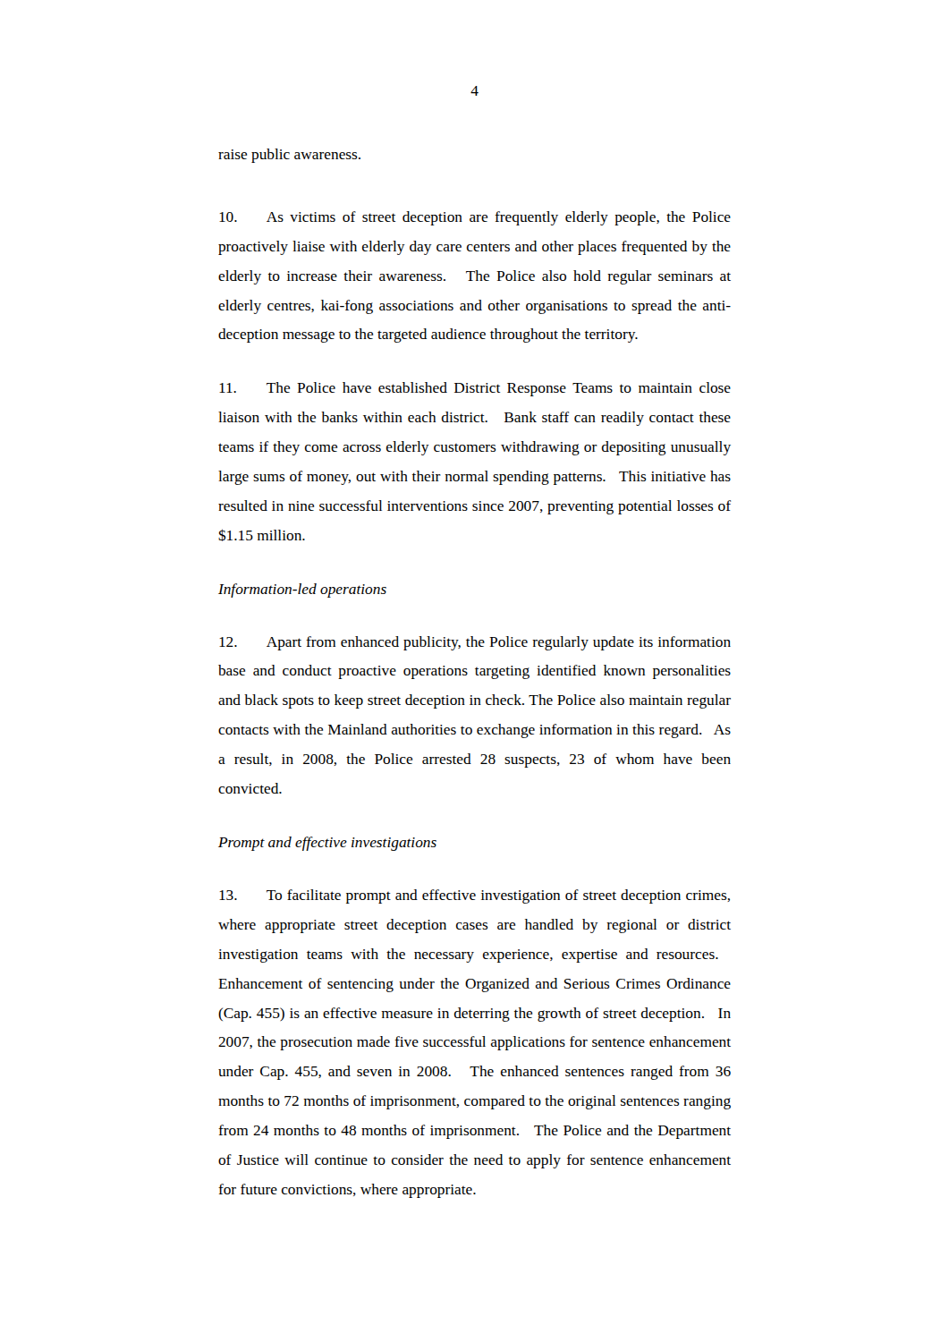4
raise public awareness.
10. As victims of street deception are frequently elderly people, the Police proactively liaise with elderly day care centers and other places frequented by the elderly to increase their awareness. The Police also hold regular seminars at elderly centres, kai-fong associations and other organisations to spread the anti-deception message to the targeted audience throughout the territory.
11. The Police have established District Response Teams to maintain close liaison with the banks within each district. Bank staff can readily contact these teams if they come across elderly customers withdrawing or depositing unusually large sums of money, out with their normal spending patterns. This initiative has resulted in nine successful interventions since 2007, preventing potential losses of $1.15 million.
Information-led operations
12. Apart from enhanced publicity, the Police regularly update its information base and conduct proactive operations targeting identified known personalities and black spots to keep street deception in check. The Police also maintain regular contacts with the Mainland authorities to exchange information in this regard. As a result, in 2008, the Police arrested 28 suspects, 23 of whom have been convicted.
Prompt and effective investigations
13. To facilitate prompt and effective investigation of street deception crimes, where appropriate street deception cases are handled by regional or district investigation teams with the necessary experience, expertise and resources. Enhancement of sentencing under the Organized and Serious Crimes Ordinance (Cap. 455) is an effective measure in deterring the growth of street deception. In 2007, the prosecution made five successful applications for sentence enhancement under Cap. 455, and seven in 2008. The enhanced sentences ranged from 36 months to 72 months of imprisonment, compared to the original sentences ranging from 24 months to 48 months of imprisonment. The Police and the Department of Justice will continue to consider the need to apply for sentence enhancement for future convictions, where appropriate.